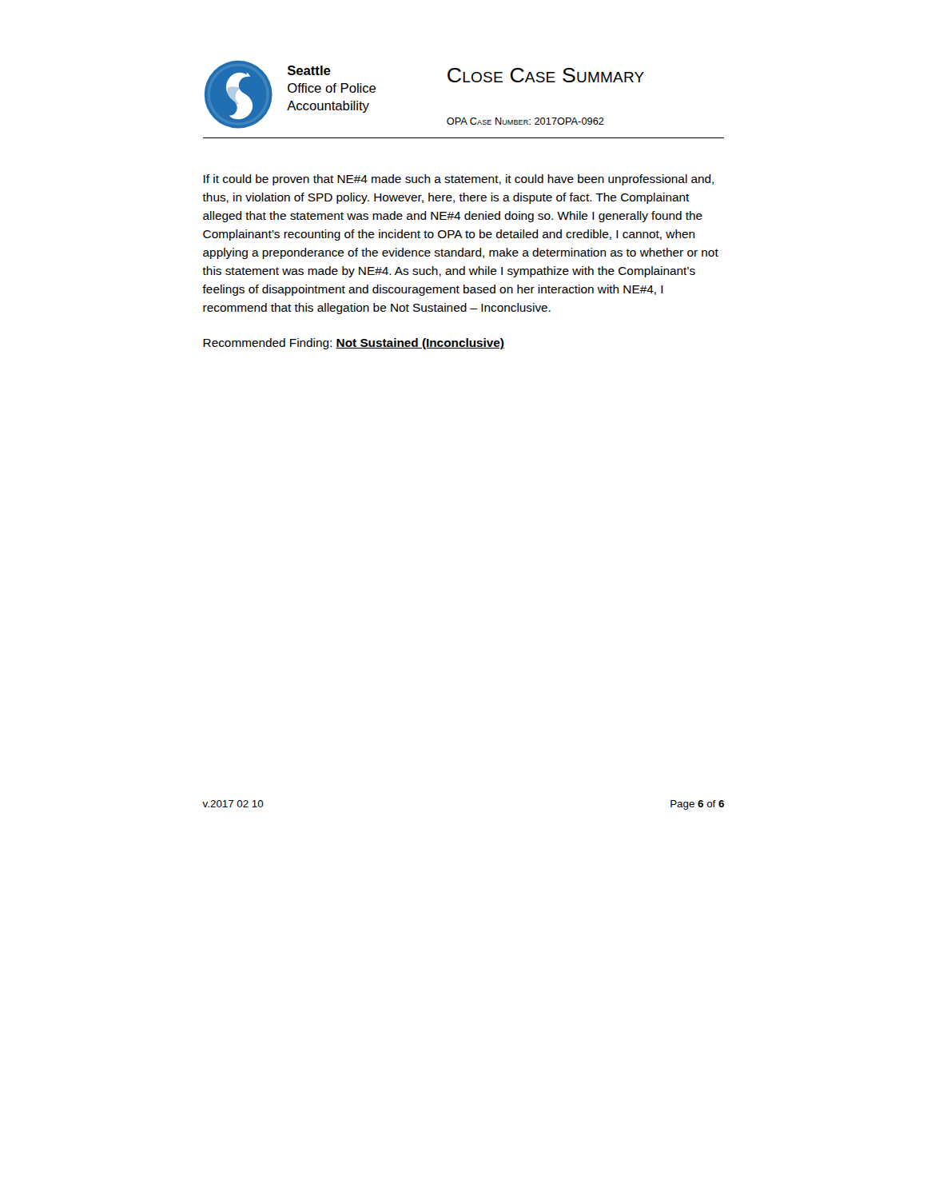Seattle
Office of Police
Accountability
Close Case Summary
OPA Case Number: 2017OPA-0962
If it could be proven that NE#4 made such a statement, it could have been unprofessional and, thus, in violation of SPD policy. However, here, there is a dispute of fact. The Complainant alleged that the statement was made and NE#4 denied doing so. While I generally found the Complainant’s recounting of the incident to OPA to be detailed and credible, I cannot, when applying a preponderance of the evidence standard, make a determination as to whether or not this statement was made by NE#4. As such, and while I sympathize with the Complainant’s feelings of disappointment and discouragement based on her interaction with NE#4, I recommend that this allegation be Not Sustained – Inconclusive.
Recommended Finding: Not Sustained (Inconclusive)
v.2017 02 10
Page 6 of 6